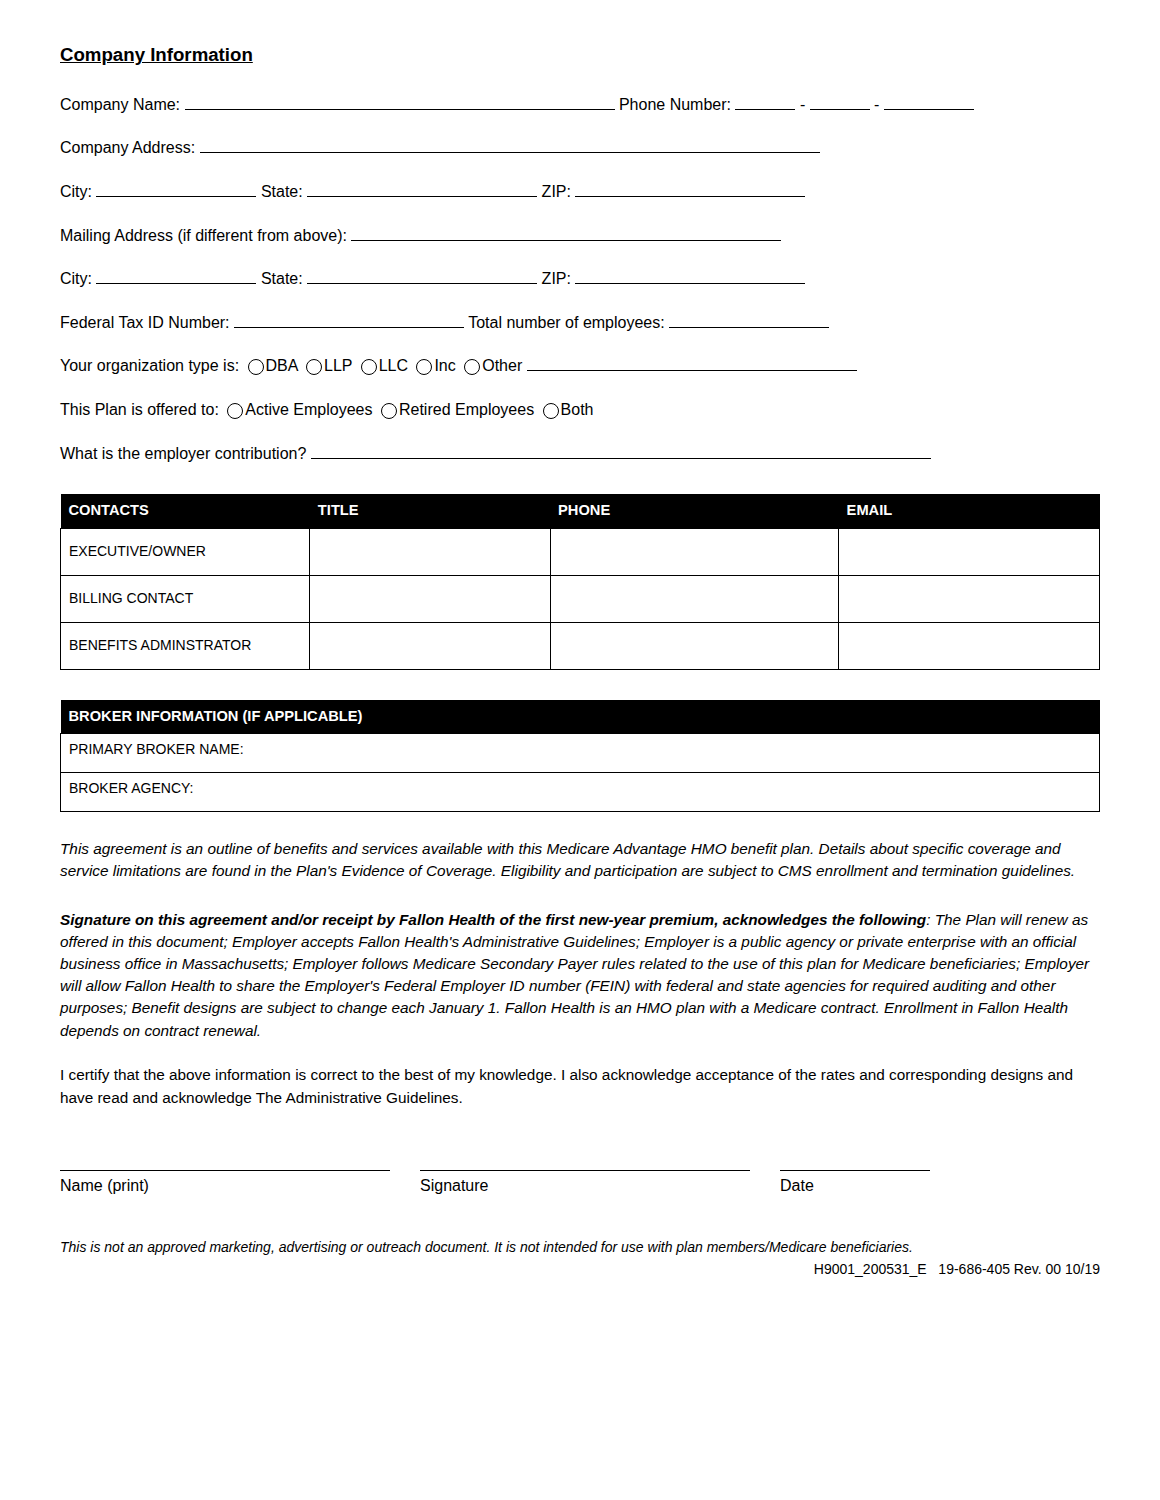Company Information
Company Name: Phone Number: - -
Company Address:
City: State: ZIP:
Mailing Address (if different from above):
City: State: ZIP:
Federal Tax ID Number: Total number of employees:
Your organization type is: DBA LLP LLC Inc Other
This Plan is offered to: Active Employees Retired Employees Both
What is the employer contribution?
| CONTACTS | TITLE | PHONE | EMAIL |
| --- | --- | --- | --- |
| EXECUTIVE/OWNER | | | |
| BILLING CONTACT | | | |
| BENEFITS ADMINSTRATOR | | | |
| BROKER INFORMATION (IF APPLICABLE) |
| --- |
| PRIMARY BROKER NAME: |
| BROKER AGENCY: |
This agreement is an outline of benefits and services available with this Medicare Advantage HMO benefit plan. Details about specific coverage and service limitations are found in the Plan's Evidence of Coverage. Eligibility and participation are subject to CMS enrollment and termination guidelines.
Signature on this agreement and/or receipt by Fallon Health of the first new-year premium, acknowledges the following: The Plan will renew as offered in this document; Employer accepts Fallon Health's Administrative Guidelines; Employer is a public agency or private enterprise with an official business office in Massachusetts; Employer follows Medicare Secondary Payer rules related to the use of this plan for Medicare beneficiaries; Employer will allow Fallon Health to share the Employer's Federal Employer ID number (FEIN) with federal and state agencies for required auditing and other purposes; Benefit designs are subject to change each January 1. Fallon Health is an HMO plan with a Medicare contract. Enrollment in Fallon Health depends on contract renewal.
I certify that the above information is correct to the best of my knowledge. I also acknowledge acceptance of the rates and corresponding designs and have read and acknowledge The Administrative Guidelines.
Name (print)
Signature
Date
This is not an approved marketing, advertising or outreach document. It is not intended for use with plan members/Medicare beneficiaries.
H9001_200531_E 19-686-405 Rev. 00 10/19